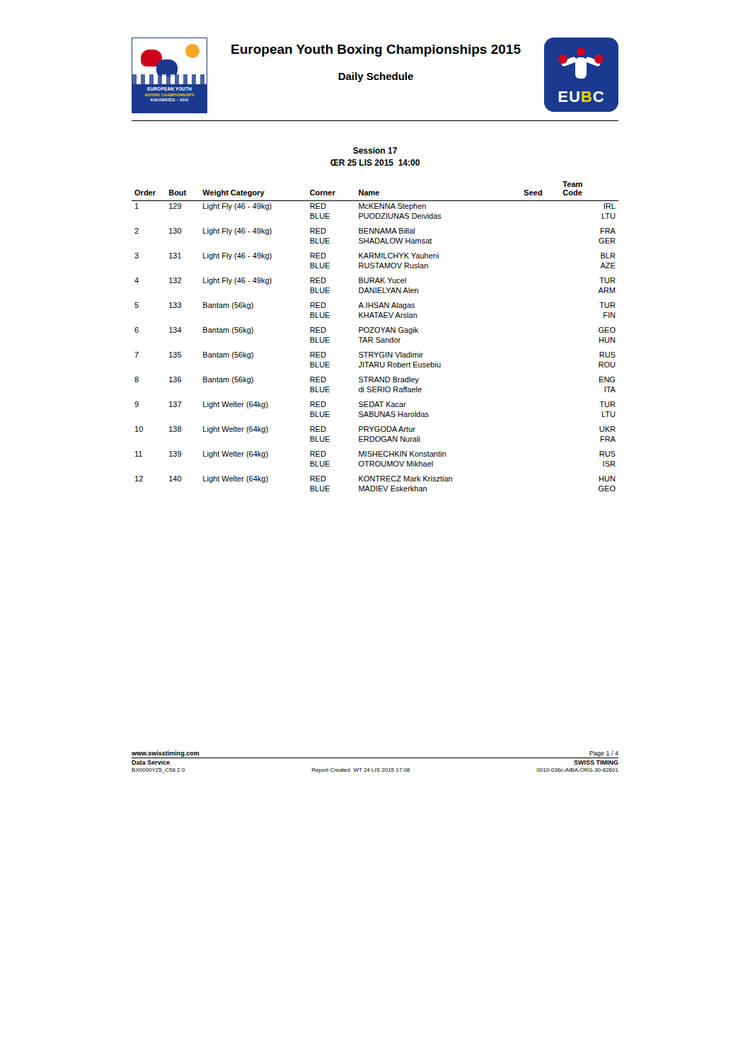EUROPEAN YOUTH
BOXING CHAMPIONSHIPS
KOŁOBRZEG – 2015
European Youth Boxing Championships 2015
Daily Schedule
EUBC
Session 17
ŒR 25 LIS 2015 14:00
| Order | Bout | Weight Category | Corner | Name | Seed | Team Code |
| --- | --- | --- | --- | --- | --- | --- |
| 1 | 129 | Light Fly (46 - 49kg) | RED | McKENNA Stephen | | IRL |
| | | | BLUE | PUODZIUNAS Deividas | | LTU |
| 2 | 130 | Light Fly (46 - 49kg) | RED | BENNAMA Billal | | FRA |
| | | | BLUE | SHADALOW Hamsat | | GER |
| 3 | 131 | Light Fly (46 - 49kg) | RED | KARMILCHYK Yauheni | | BLR |
| | | | BLUE | RUSTAMOV Ruslan | | AZE |
| 4 | 132 | Light Fly (46 - 49kg) | RED | BURAK Yucel | | TUR |
| | | | BLUE | DANIELYAN Alen | | ARM |
| 5 | 133 | Bantam (56kg) | RED | A.IHSAN Alagas | | TUR |
| | | | BLUE | KHATAEV Arslan | | FIN |
| 6 | 134 | Bantam (56kg) | RED | POZOYAN Gagik | | GEO |
| | | | BLUE | TAR Sandor | | HUN |
| 7 | 135 | Bantam (56kg) | RED | STRYGIN Vladimir | | RUS |
| | | | BLUE | JITARU Robert Eusebiu | | ROU |
| 8 | 136 | Bantam (56kg) | RED | STRAND Bradley | | ENG |
| | | | BLUE | di SERIO Raffaele | | ITA |
| 9 | 137 | Light Welter (64kg) | RED | SEDAT Kacar | | TUR |
| | | | BLUE | SABUNAS Haroldas | | LTU |
| 10 | 138 | Light Welter (64kg) | RED | PRYGODA Artur | | UKR |
| | | | BLUE | ERDOGAN Nurali | | FRA |
| 11 | 139 | Light Welter (64kg) | RED | MISHECHKIN Konstantin | | RUS |
| | | | BLUE | OTROUMOV Mikhael | | ISR |
| 12 | 140 | Light Welter (64kg) | RED | KONTRECZ Mark Krisztian | | HUN |
| | | | BLUE | MADIEV Eskerkhan | | GEO |
www.swisstiming.com
Page 1 / 4
Data Service
SWISS TIMING
BX0000Y25_C58 2.0
Report Created WT 24 LIS 2015 17:08
0010-036c-AIBA.ORG-30-82601